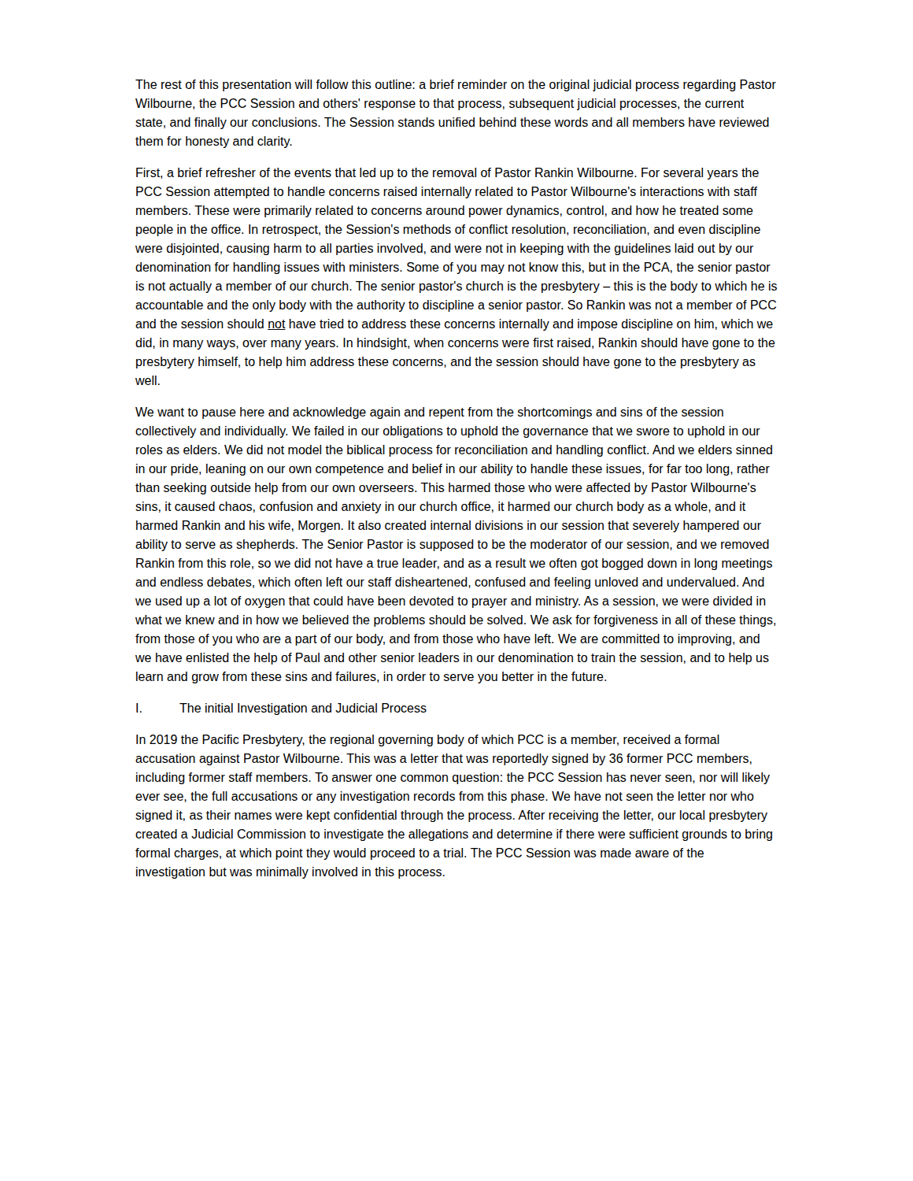The rest of this presentation will follow this outline: a brief reminder on the original judicial process regarding Pastor Wilbourne, the PCC Session and others' response to that process, subsequent judicial processes, the current state, and finally our conclusions. The Session stands unified behind these words and all members have reviewed them for honesty and clarity.
First, a brief refresher of the events that led up to the removal of Pastor Rankin Wilbourne. For several years the PCC Session attempted to handle concerns raised internally related to Pastor Wilbourne's interactions with staff members. These were primarily related to concerns around power dynamics, control, and how he treated some people in the office. In retrospect, the Session's methods of conflict resolution, reconciliation, and even discipline were disjointed, causing harm to all parties involved, and were not in keeping with the guidelines laid out by our denomination for handling issues with ministers. Some of you may not know this, but in the PCA, the senior pastor is not actually a member of our church. The senior pastor's church is the presbytery – this is the body to which he is accountable and the only body with the authority to discipline a senior pastor. So Rankin was not a member of PCC and the session should not have tried to address these concerns internally and impose discipline on him, which we did, in many ways, over many years. In hindsight, when concerns were first raised, Rankin should have gone to the presbytery himself, to help him address these concerns, and the session should have gone to the presbytery as well.
We want to pause here and acknowledge again and repent from the shortcomings and sins of the session collectively and individually. We failed in our obligations to uphold the governance that we swore to uphold in our roles as elders. We did not model the biblical process for reconciliation and handling conflict. And we elders sinned in our pride, leaning on our own competence and belief in our ability to handle these issues, for far too long, rather than seeking outside help from our own overseers. This harmed those who were affected by Pastor Wilbourne's sins, it caused chaos, confusion and anxiety in our church office, it harmed our church body as a whole, and it harmed Rankin and his wife, Morgen. It also created internal divisions in our session that severely hampered our ability to serve as shepherds. The Senior Pastor is supposed to be the moderator of our session, and we removed Rankin from this role, so we did not have a true leader, and as a result we often got bogged down in long meetings and endless debates, which often left our staff disheartened, confused and feeling unloved and undervalued. And we used up a lot of oxygen that could have been devoted to prayer and ministry. As a session, we were divided in what we knew and in how we believed the problems should be solved. We ask for forgiveness in all of these things, from those of you who are a part of our body, and from those who have left. We are committed to improving, and we have enlisted the help of Paul and other senior leaders in our denomination to train the session, and to help us learn and grow from these sins and failures, in order to serve you better in the future.
I. The initial Investigation and Judicial Process
In 2019 the Pacific Presbytery, the regional governing body of which PCC is a member, received a formal accusation against Pastor Wilbourne. This was a letter that was reportedly signed by 36 former PCC members, including former staff members. To answer one common question: the PCC Session has never seen, nor will likely ever see, the full accusations or any investigation records from this phase. We have not seen the letter nor who signed it, as their names were kept confidential through the process. After receiving the letter, our local presbytery created a Judicial Commission to investigate the allegations and determine if there were sufficient grounds to bring formal charges, at which point they would proceed to a trial. The PCC Session was made aware of the investigation but was minimally involved in this process.